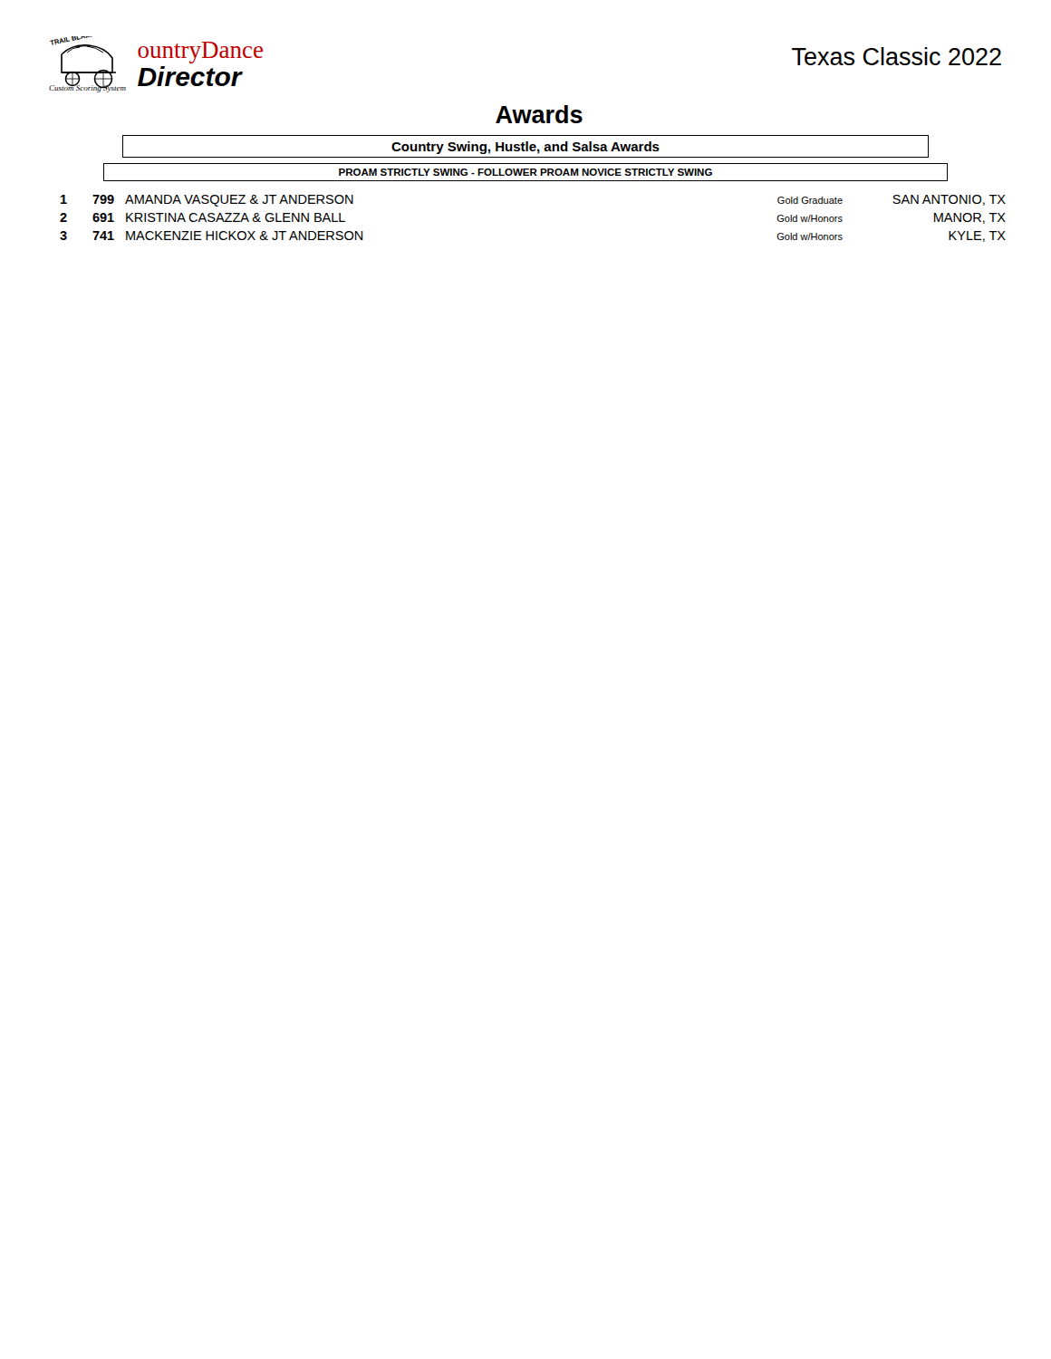TRAIL BLAZER Custom Scoring System
ountryDance
Director
Texas Classic 2022
Awards
Country Swing, Hustle, and Salsa Awards
PROAM STRICTLY SWING - FOLLOWER PROAM NOVICE STRICTLY SWING
| 1 | 799 | AMANDA VASQUEZ & JT ANDERSON | Gold Graduate | SAN ANTONIO, TX |
| 2 | 691 | KRISTINA CASAZZA & GLENN BALL | Gold w/Honors | MANOR, TX |
| 3 | 741 | MACKENZIE HICKOX & JT ANDERSON | Gold w/Honors | KYLE, TX |